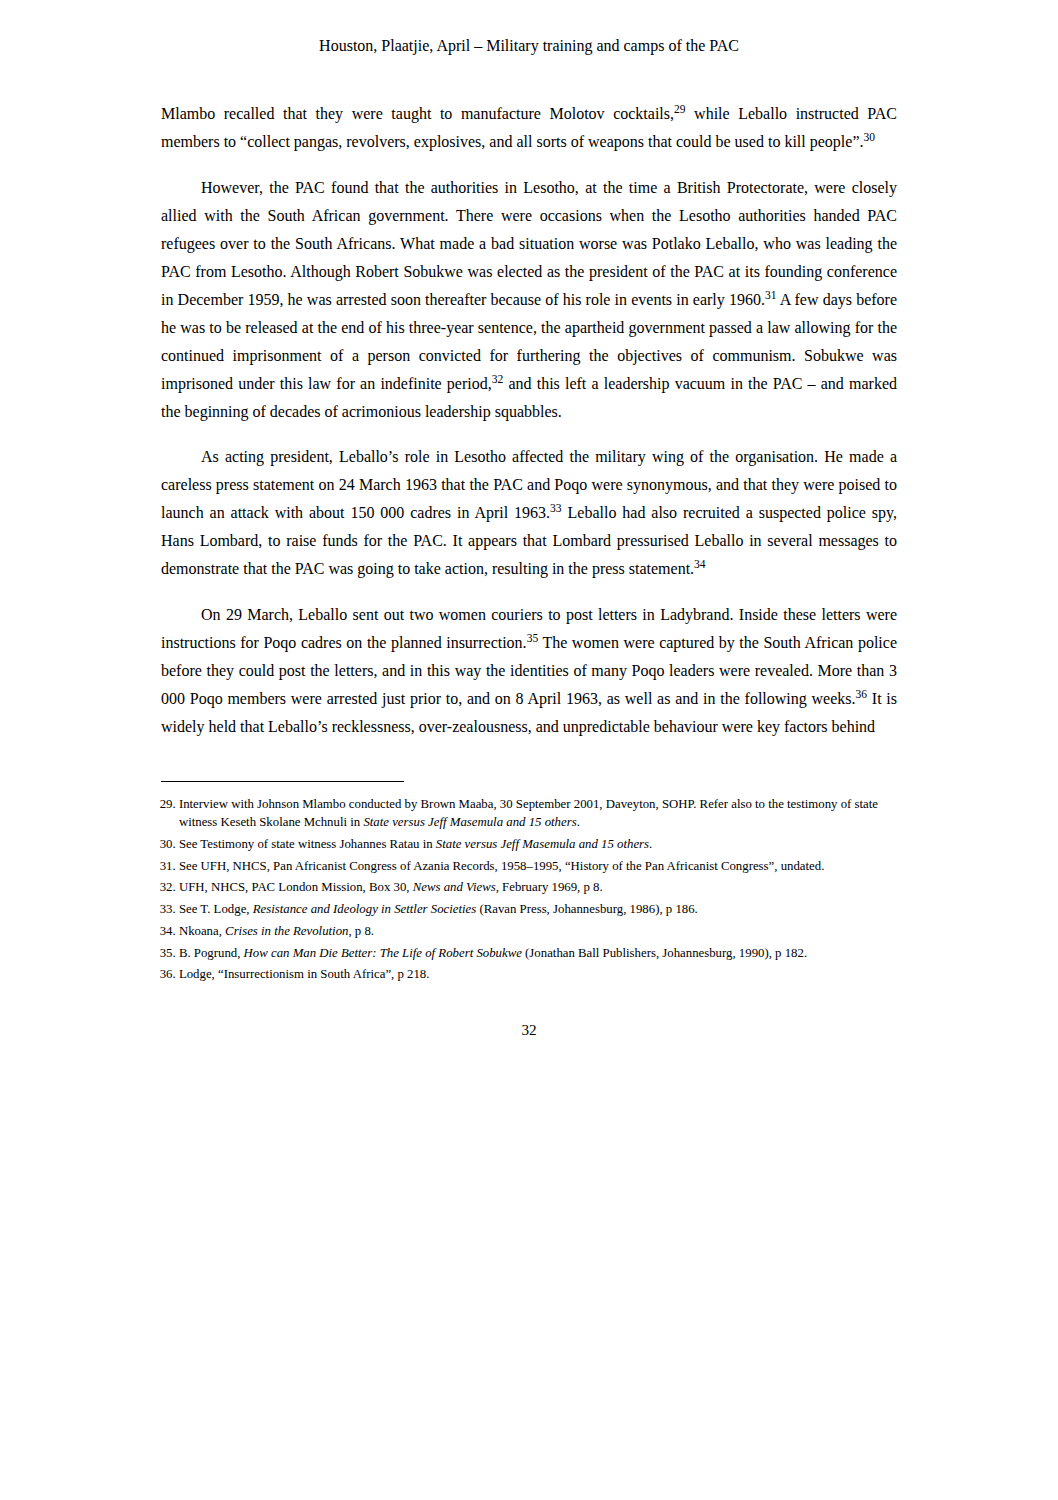Houston, Plaatjie, April – Military training and camps of the PAC
Mlambo recalled that they were taught to manufacture Molotov cocktails,29 while Leballo instructed PAC members to “collect pangas, revolvers, explosives, and all sorts of weapons that could be used to kill people”.30
However, the PAC found that the authorities in Lesotho, at the time a British Protectorate, were closely allied with the South African government. There were occasions when the Lesotho authorities handed PAC refugees over to the South Africans. What made a bad situation worse was Potlako Leballo, who was leading the PAC from Lesotho. Although Robert Sobukwe was elected as the president of the PAC at its founding conference in December 1959, he was arrested soon thereafter because of his role in events in early 1960.31 A few days before he was to be released at the end of his three-year sentence, the apartheid government passed a law allowing for the continued imprisonment of a person convicted for furthering the objectives of communism. Sobukwe was imprisoned under this law for an indefinite period,32 and this left a leadership vacuum in the PAC – and marked the beginning of decades of acrimonious leadership squabbles.
As acting president, Leballo’s role in Lesotho affected the military wing of the organisation. He made a careless press statement on 24 March 1963 that the PAC and Poqo were synonymous, and that they were poised to launch an attack with about 150 000 cadres in April 1963.33 Leballo had also recruited a suspected police spy, Hans Lombard, to raise funds for the PAC. It appears that Lombard pressurised Leballo in several messages to demonstrate that the PAC was going to take action, resulting in the press statement.34
On 29 March, Leballo sent out two women couriers to post letters in Ladybrand. Inside these letters were instructions for Poqo cadres on the planned insurrection.35 The women were captured by the South African police before they could post the letters, and in this way the identities of many Poqo leaders were revealed. More than 3 000 Poqo members were arrested just prior to, and on 8 April 1963, as well as and in the following weeks.36 It is widely held that Leballo’s recklessness, over-zealousness, and unpredictable behaviour were key factors behind
Interview with Johnson Mlambo conducted by Brown Maaba, 30 September 2001, Daveyton, SOHP. Refer also to the testimony of state witness Keseth Skolane Mchnuli in State versus Jeff Masemula and 15 others.
See Testimony of state witness Johannes Ratau in State versus Jeff Masemula and 15 others.
See UFH, NHCS, Pan Africanist Congress of Azania Records, 1958–1995, “History of the Pan Africanist Congress”, undated.
UFH, NHCS, PAC London Mission, Box 30, News and Views, February 1969, p 8.
See T. Lodge, Resistance and Ideology in Settler Societies (Ravan Press, Johannesburg, 1986), p 186.
Nkoana, Crises in the Revolution, p 8.
B. Pogrund, How can Man Die Better: The Life of Robert Sobukwe (Jonathan Ball Publishers, Johannesburg, 1990), p 182.
Lodge, “Insurrectionism in South Africa”, p 218.
32